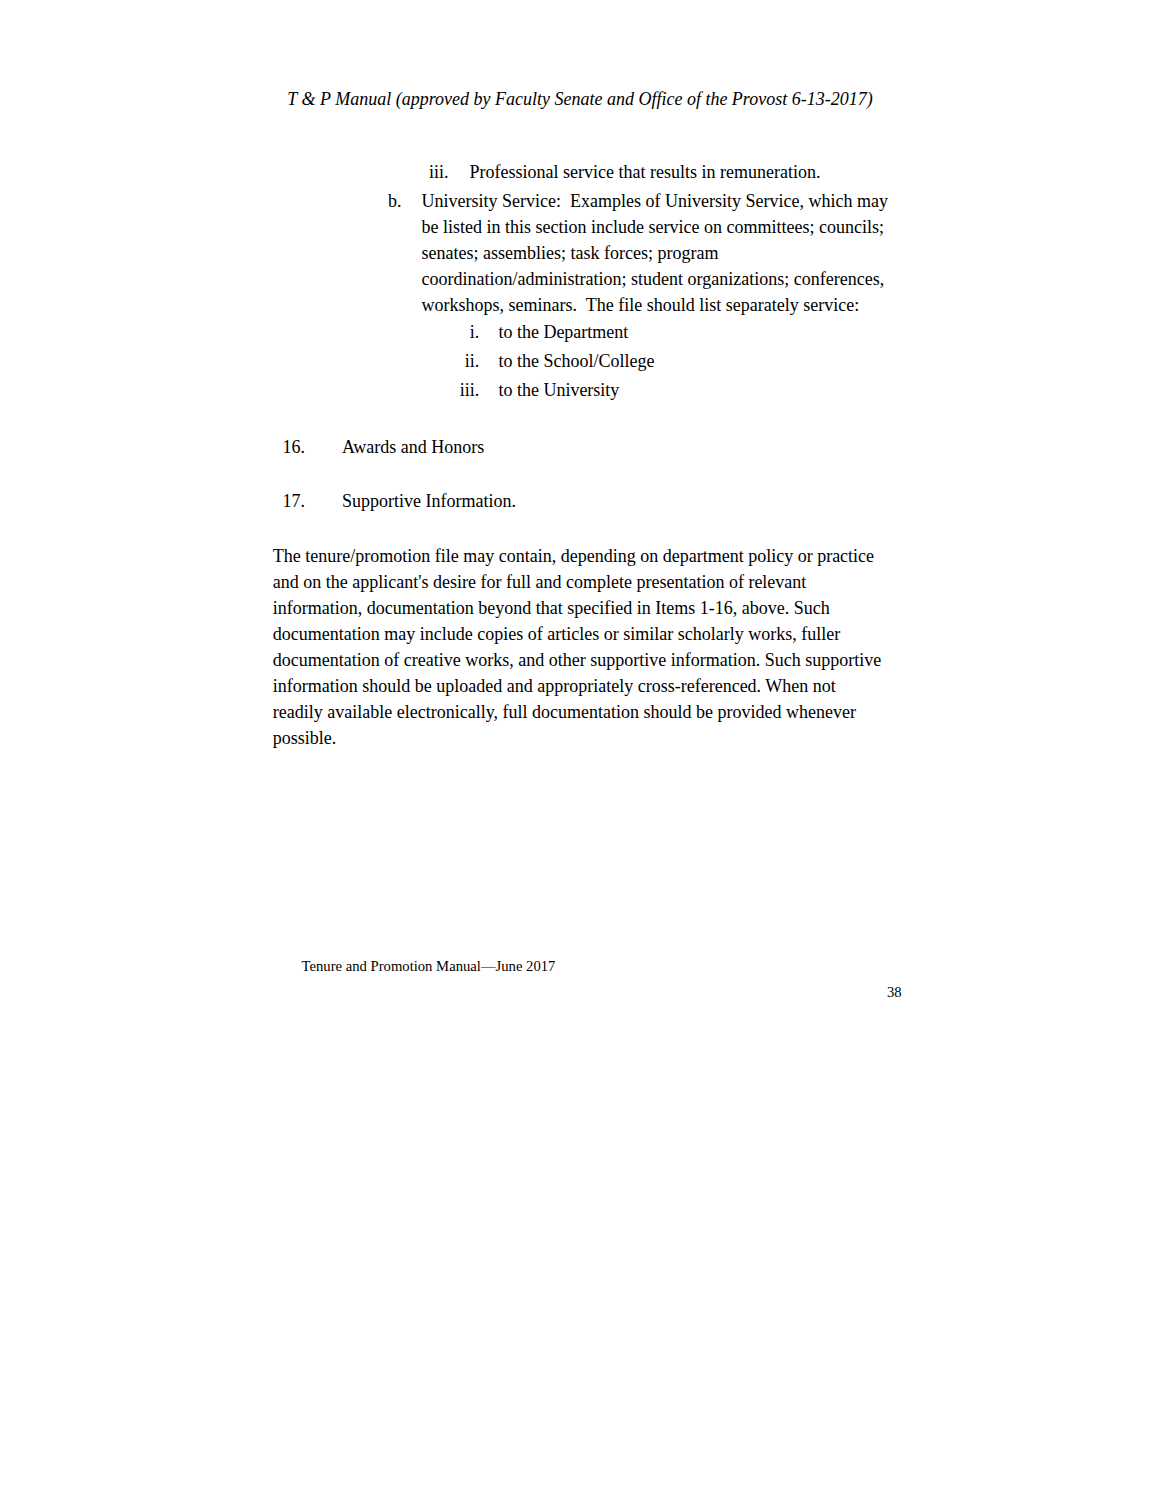T & P Manual (approved by Faculty Senate and Office of the Provost 6-13-2017)
iii. Professional service that results in remuneration.
b. University Service: Examples of University Service, which may be listed in this section include service on committees; councils; senates; assemblies; task forces; program coordination/administration; student organizations; conferences, workshops, seminars. The file should list separately service:
i. to the Department
ii. to the School/College
iii. to the University
16. Awards and Honors
17. Supportive Information.
The tenure/promotion file may contain, depending on department policy or practice and on the applicant's desire for full and complete presentation of relevant information, documentation beyond that specified in Items 1-16, above. Such documentation may include copies of articles or similar scholarly works, fuller documentation of creative works, and other supportive information. Such supportive information should be uploaded and appropriately cross-referenced. When not readily available electronically, full documentation should be provided whenever possible.
Tenure and Promotion Manual—June 2017
38